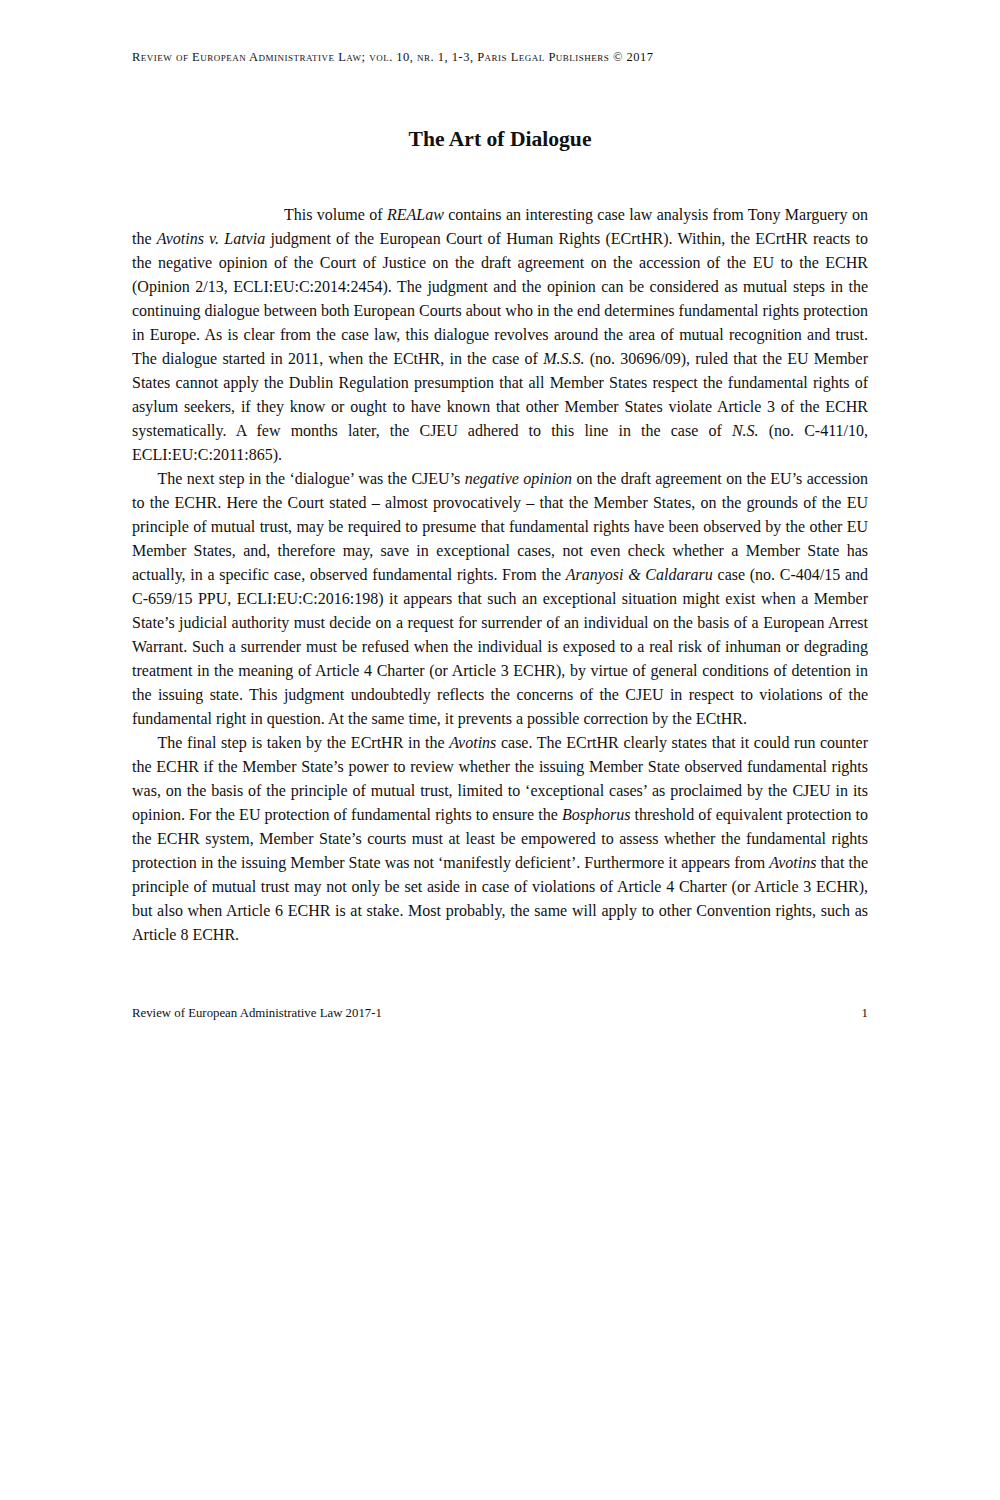Review of European Administrative Law; vol. 10, nr. 1, 1-3, Paris Legal Publishers © 2017
The Art of Dialogue
This volume of REALaw contains an interesting case law analysis from Tony Marguery on the Avotins v. Latvia judgment of the European Court of Human Rights (ECrtHR). Within, the ECrtHR reacts to the negative opinion of the Court of Justice on the draft agreement on the accession of the EU to the ECHR (Opinion 2/13, ECLI:EU:C:2014:2454). The judgment and the opinion can be considered as mutual steps in the continuing dialogue between both European Courts about who in the end determines fundamental rights protection in Europe. As is clear from the case law, this dialogue revolves around the area of mutual recognition and trust. The dialogue started in 2011, when the ECtHR, in the case of M.S.S. (no. 30696/09), ruled that the EU Member States cannot apply the Dublin Regulation presumption that all Member States respect the fundamental rights of asylum seekers, if they know or ought to have known that other Member States violate Article 3 of the ECHR systematically. A few months later, the CJEU adhered to this line in the case of N.S. (no. C-411/10, ECLI:EU:C:2011:865).
The next step in the ‘dialogue’ was the CJEU’s negative opinion on the draft agreement on the EU’s accession to the ECHR. Here the Court stated – almost provocatively – that the Member States, on the grounds of the EU principle of mutual trust, may be required to presume that fundamental rights have been observed by the other EU Member States, and, therefore may, save in exceptional cases, not even check whether a Member State has actually, in a specific case, observed fundamental rights. From the Aranyosi & Caldararu case (no. C-404/15 and C-659/15 PPU, ECLI:EU:C:2016:198) it appears that such an exceptional situation might exist when a Member State’s judicial authority must decide on a request for surrender of an individual on the basis of a European Arrest Warrant. Such a surrender must be refused when the individual is exposed to a real risk of inhuman or degrading treatment in the meaning of Article 4 Charter (or Article 3 ECHR), by virtue of general conditions of detention in the issuing state. This judgment undoubtedly reflects the concerns of the CJEU in respect to violations of the fundamental right in question. At the same time, it prevents a possible correction by the ECtHR.
The final step is taken by the ECrtHR in the Avotins case. The ECrtHR clearly states that it could run counter the ECHR if the Member State’s power to review whether the issuing Member State observed fundamental rights was, on the basis of the principle of mutual trust, limited to ‘exceptional cases’ as proclaimed by the CJEU in its opinion. For the EU protection of fundamental rights to ensure the Bosphorus threshold of equivalent protection to the ECHR system, Member State’s courts must at least be empowered to assess whether the fundamental rights protection in the issuing Member State was not ‘manifestly deficient’. Furthermore it appears from Avotins that the principle of mutual trust may not only be set aside in case of violations of Article 4 Charter (or Article 3 ECHR), but also when Article 6 ECHR is at stake. Most probably, the same will apply to other Convention rights, such as Article 8 ECHR.
Review of European Administrative Law 2017-1 1